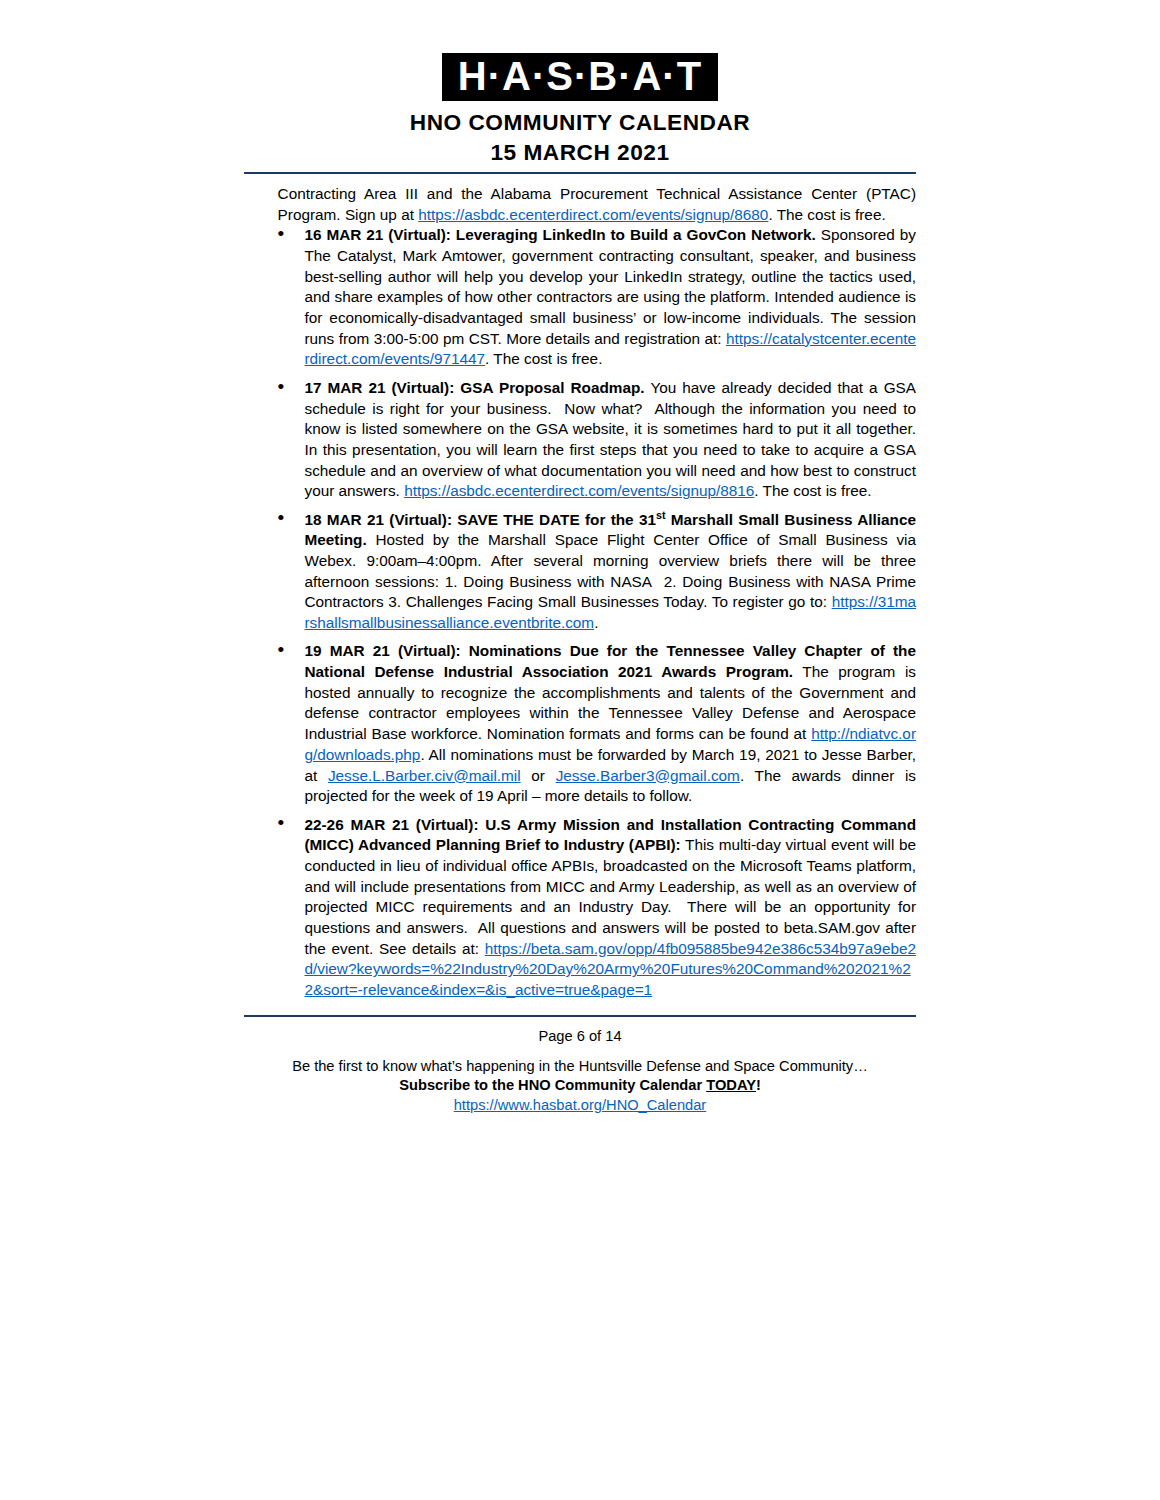H·A·S·B·A·T
HNO COMMUNITY CALENDAR
15 MARCH 2021
Contracting Area III and the Alabama Procurement Technical Assistance Center (PTAC) Program. Sign up at https://asbdc.ecenterdirect.com/events/signup/8680. The cost is free.
16 MAR 21 (Virtual): Leveraging LinkedIn to Build a GovCon Network. Sponsored by The Catalyst, Mark Amtower, government contracting consultant, speaker, and business best-selling author will help you develop your LinkedIn strategy, outline the tactics used, and share examples of how other contractors are using the platform. Intended audience is for economically-disadvantaged small business’ or low-income individuals. The session runs from 3:00-5:00 pm CST. More details and registration at: https://catalystcenter.ecenterdirect.com/events/971447. The cost is free.
17 MAR 21 (Virtual): GSA Proposal Roadmap. You have already decided that a GSA schedule is right for your business. Now what? Although the information you need to know is listed somewhere on the GSA website, it is sometimes hard to put it all together. In this presentation, you will learn the first steps that you need to take to acquire a GSA schedule and an overview of what documentation you will need and how best to construct your answers. https://asbdc.ecenterdirect.com/events/signup/8816. The cost is free.
18 MAR 21 (Virtual): SAVE THE DATE for the 31st Marshall Small Business Alliance Meeting. Hosted by the Marshall Space Flight Center Office of Small Business via Webex. 9:00am–4:00pm. After several morning overview briefs there will be three afternoon sessions: 1. Doing Business with NASA 2. Doing Business with NASA Prime Contractors 3. Challenges Facing Small Businesses Today. To register go to: https://31marshallsmallbusinessalliance.eventbrite.com.
19 MAR 21 (Virtual): Nominations Due for the Tennessee Valley Chapter of the National Defense Industrial Association 2021 Awards Program. The program is hosted annually to recognize the accomplishments and talents of the Government and defense contractor employees within the Tennessee Valley Defense and Aerospace Industrial Base workforce. Nomination formats and forms can be found at http://ndiatvc.org/downloads.php. All nominations must be forwarded by March 19, 2021 to Jesse Barber, at Jesse.L.Barber.civ@mail.mil or Jesse.Barber3@gmail.com. The awards dinner is projected for the week of 19 April – more details to follow.
22-26 MAR 21 (Virtual): U.S Army Mission and Installation Contracting Command (MICC) Advanced Planning Brief to Industry (APBI): This multi-day virtual event will be conducted in lieu of individual office APBIs, broadcasted on the Microsoft Teams platform, and will include presentations from MICC and Army Leadership, as well as an overview of projected MICC requirements and an Industry Day. There will be an opportunity for questions and answers. All questions and answers will be posted to beta.SAM.gov after the event. See details at: https://beta.sam.gov/opp/4fb095885be942e386c534b97a9ebe2d/view?keywords=%22Industry%20Day%20Army%20Futures%20Command%202021%22&sort=-relevance&index=&is_active=true&page=1
Page 6 of 14
Be the first to know what’s happening in the Huntsville Defense and Space Community…
Subscribe to the HNO Community Calendar TODAY!
https://www.hasbat.org/HNO_Calendar